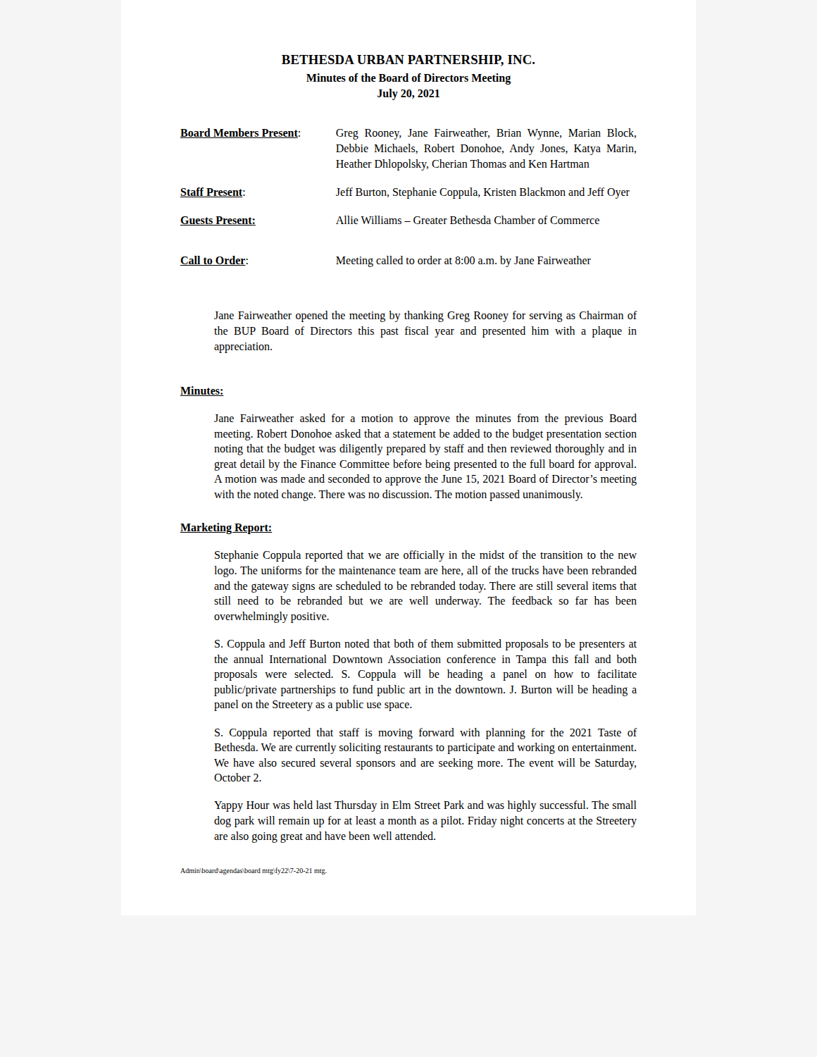BETHESDA URBAN PARTNERSHIP, INC.
Minutes of the Board of Directors Meeting
July 20, 2021
| Board Members Present : | Greg Rooney, Jane Fairweather, Brian Wynne, Marian Block, Debbie Michaels, Robert Donohoe, Andy Jones, Katya Marin, Heather Dhlopolsky, Cherian Thomas and Ken Hartman |
| Staff Present : | Jeff Burton, Stephanie Coppula, Kristen Blackmon and Jeff Oyer |
| Guests Present: | Allie Williams – Greater Bethesda Chamber of Commerce |
| Call to Order : | Meeting called to order at 8:00 a.m. by Jane Fairweather |
Jane Fairweather opened the meeting by thanking Greg Rooney for serving as Chairman of the BUP Board of Directors this past fiscal year and presented him with a plaque in appreciation.
Minutes:
Jane Fairweather asked for a motion to approve the minutes from the previous Board meeting. Robert Donohoe asked that a statement be added to the budget presentation section noting that the budget was diligently prepared by staff and then reviewed thoroughly and in great detail by the Finance Committee before being presented to the full board for approval. A motion was made and seconded to approve the June 15, 2021 Board of Director’s meeting with the noted change. There was no discussion. The motion passed unanimously.
Marketing Report:
Stephanie Coppula reported that we are officially in the midst of the transition to the new logo. The uniforms for the maintenance team are here, all of the trucks have been rebranded and the gateway signs are scheduled to be rebranded today. There are still several items that still need to be rebranded but we are well underway. The feedback so far has been overwhelmingly positive.
S. Coppula and Jeff Burton noted that both of them submitted proposals to be presenters at the annual International Downtown Association conference in Tampa this fall and both proposals were selected. S. Coppula will be heading a panel on how to facilitate public/private partnerships to fund public art in the downtown. J. Burton will be heading a panel on the Streetery as a public use space.
S. Coppula reported that staff is moving forward with planning for the 2021 Taste of Bethesda. We are currently soliciting restaurants to participate and working on entertainment. We have also secured several sponsors and are seeking more. The event will be Saturday, October 2.
Yappy Hour was held last Thursday in Elm Street Park and was highly successful. The small dog park will remain up for at least a month as a pilot. Friday night concerts at the Streetery are also going great and have been well attended.
Admin\board\agendas\board mtg\fy22\7-20-21 mtg.